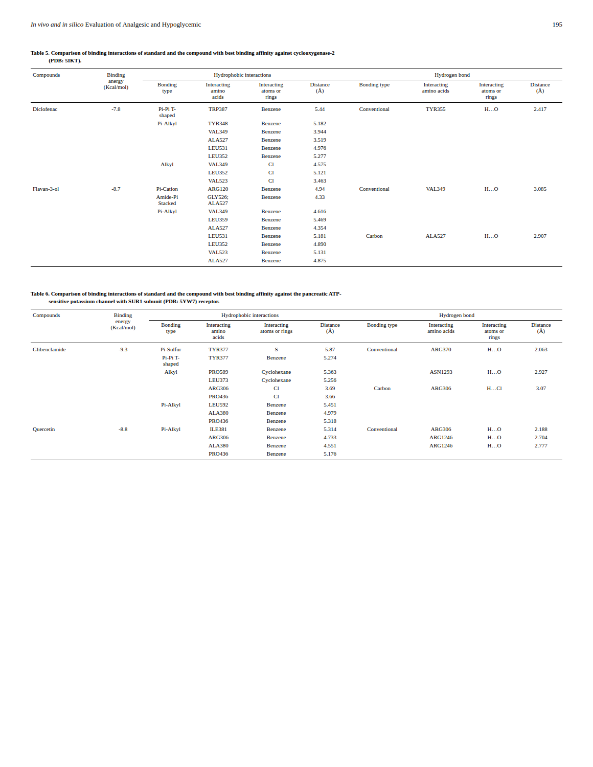In vivo and in silico Evaluation of Analgesic and Hypoglycemic
195
Table 5. Comparison of binding interactions of standard and the compound with best binding affinity against cyclooxygenase-2 (PDB: 5IKT).
| Compounds | Binding anergy (Kcal/mol) | Hydrophobic interactions | Hydrogen bond |
| --- | --- | --- | --- |
| Bonding type | Interacting amino acids | Interacting atoms or rings | Distance (Å) | Bonding type | Interacting amino acids | Interacting atoms or rings | Distance (Å) |
| Diclofenac | -7.8 | Pi-Pi T- shaped | TRP387 | Benzene | 5.44 | Conventional | TYR355 | H…O | 2.417 |
| | | Pi-Alkyl | TYR348 | Benzene | 5.182 | | | | |
| | | | VAL349 | Benzene | 3.944 | | | | |
| | | | ALA527 | Benzene | 3.519 | | | | |
| | | | LEU531 | Benzene | 4.976 | | | | |
| | | | LEU352 | Benzene | 5.277 | | | | |
| | | Alkyl | VAL349 | Cl | 4.575 | | | | |
| | | | LEU352 | Cl | 5.121 | | | | |
| | | | VAL523 | Cl | 3.463 | | | | |
| Flavan-3-ol | -8.7 | Pi-Cation | ARG120 | Benzene | 4.94 | Conventional | VAL349 | H…O | 3.085 |
| | | Amide-Pi Stacked | GLY526; ALA527 | Benzene | 4.33 | | | | |
| | | Pi-Alkyl | VAL349 | Benzene | 4.616 | | | | |
| | | | LEU359 | Benzene | 5.469 | | | | |
| | | | ALA527 | Benzene | 4.354 | | | | |
| | | | LEU531 | Benzene | 5.181 | Carbon | ALA527 | H…O | 2.907 |
| | | | LEU352 | Benzene | 4.890 | | | | |
| | | | VAL523 | Benzene | 5.131 | | | | |
| | | | ALA527 | Benzene | 4.875 | | | | |
Table 6. Comparison of binding interactions of standard and the compound with best binding affinity against the pancreatic ATP- sensitive potassium channel with SUR1 subunit (PDB: 5YW7) receptor.
| Compounds | Binding energy (Kcal/mol) | Hydrophobic interactions | Hydrogen bond |
| --- | --- | --- | --- |
| Bonding type | Interacting amino acids | Interacting atoms or rings | Distance (Å) | Bonding type | Interacting amino acids | Interacting atoms or rings | Distance (Å) |
| Glibenclamide | -9.3 | Pi-Sulfur | TYR377 | S | 5.87 | Conventional | ARG370 | H…O | 2.063 |
| | | Pi-Pi T- shaped | TYR377 | Benzene | 5.274 | | | | |
| | | Alkyl | PRO589 | Cyclohexane | 5.363 | | ASN1293 | H…O | 2.927 |
| | | | LEU373 | Cyclohexane | 5.256 | | | | |
| | | | ARG306 | Cl | 3.69 | Carbon | ARG306 | H…Cl | 3.07 |
| | | | PRO436 | Cl | 3.66 | | | | |
| | | Pi-Alkyl | LEU592 | Benzene | 5.451 | | | | |
| | | | ALA380 | Benzene | 4.979 | | | | |
| | | | PRO436 | Benzene | 5.318 | | | | |
| Quercetin | -8.8 | Pi-Alkyl | ILE381 | Benzene | 5.314 | Conventional | ARG306 | H…O | 2.188 |
| | | | ARG306 | Benzene | 4.733 | | ARG1246 | H…O | 2.704 |
| | | | ALA380 | Benzene | 4.551 | | ARG1246 | H…O | 2.777 |
| | | | PRO436 | Benzene | 5.176 | | | | |